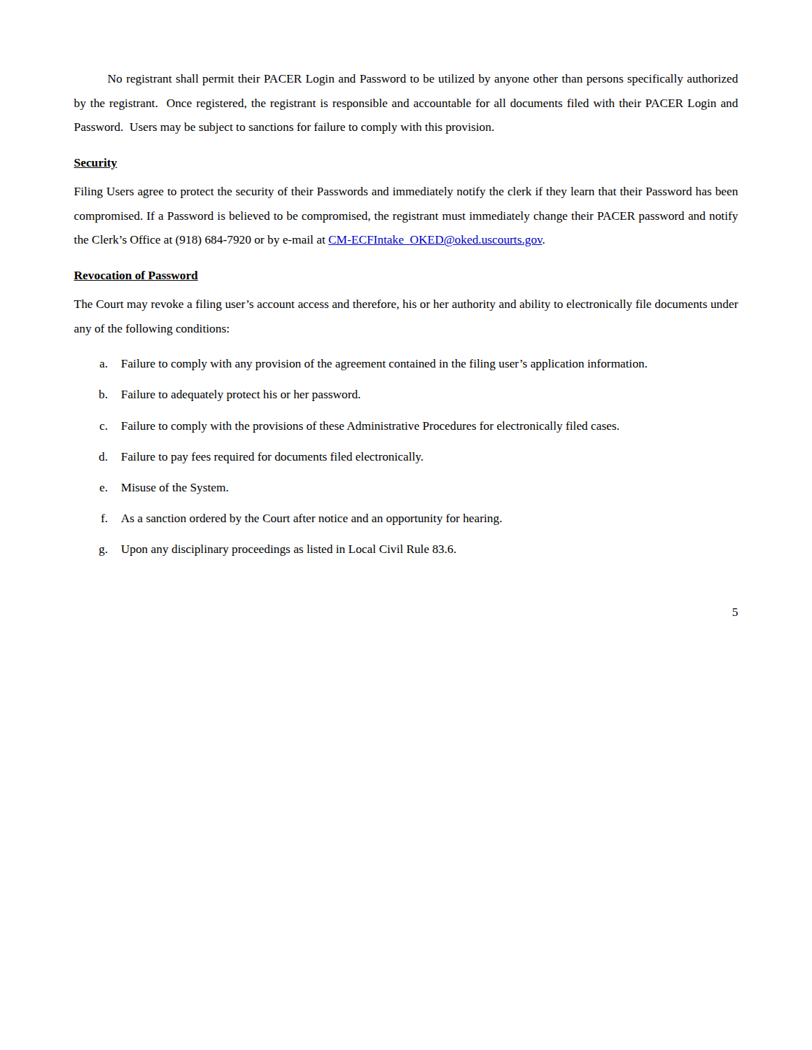No registrant shall permit their PACER Login and Password to be utilized by anyone other than persons specifically authorized by the registrant. Once registered, the registrant is responsible and accountable for all documents filed with their PACER Login and Password. Users may be subject to sanctions for failure to comply with this provision.
Security
Filing Users agree to protect the security of their Passwords and immediately notify the clerk if they learn that their Password has been compromised. If a Password is believed to be compromised, the registrant must immediately change their PACER password and notify the Clerk’s Office at (918) 684-7920 or by e-mail at CM-ECFIntake_OKED@oked.uscourts.gov.
Revocation of Password
The Court may revoke a filing user’s account access and therefore, his or her authority and ability to electronically file documents under any of the following conditions:
Failure to comply with any provision of the agreement contained in the filing user’s application information.
Failure to adequately protect his or her password.
Failure to comply with the provisions of these Administrative Procedures for electronically filed cases.
Failure to pay fees required for documents filed electronically.
Misuse of the System.
As a sanction ordered by the Court after notice and an opportunity for hearing.
Upon any disciplinary proceedings as listed in Local Civil Rule 83.6.
5